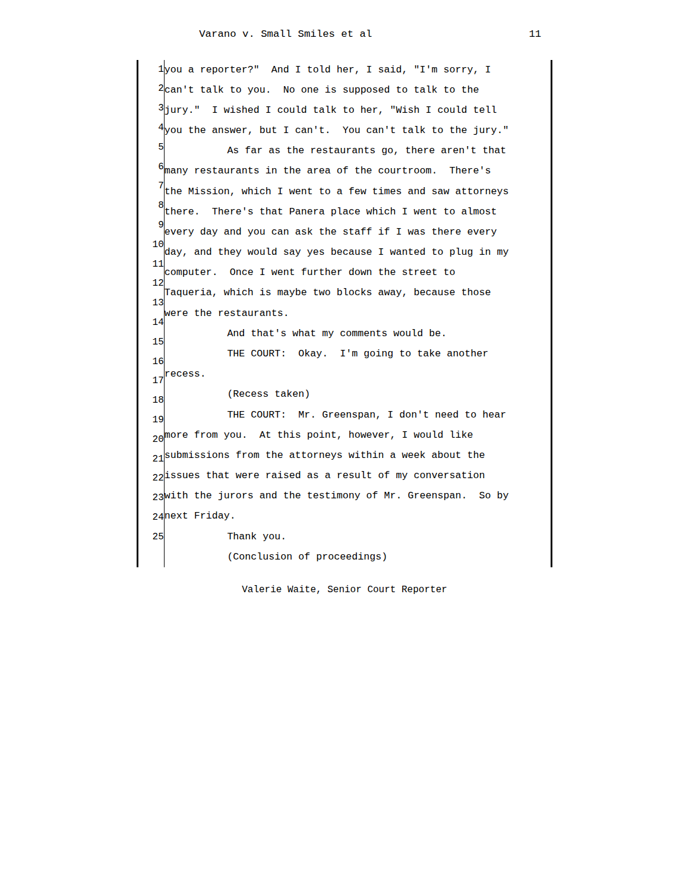Varano v. Small Smiles et al
11
| 1 2 3 4 5 6 7 8 9 10 11 12 13 14 15 16 17 18 19 20 21 22 23 24 25 | you a reporter?" And I told her, I said, "I'm sorry, I can't talk to you. No one is supposed to talk to the jury." I wished I could talk to her, "Wish I could tell you the answer, but I can't. You can't talk to the jury." As far as the restaurants go, there aren't that many restaurants in the area of the courtroom. There's the Mission, which I went to a few times and saw attorneys there. There's that Panera place which I went to almost every day and you can ask the staff if I was there every day, and they would say yes because I wanted to plug in my computer. Once I went further down the street to Taqueria, which is maybe two blocks away, because those were the restaurants. And that's what my comments would be. THE COURT: Okay. I'm going to take another recess. (Recess taken) THE COURT: Mr. Greenspan, I don't need to hear more from you. At this point, however, I would like submissions from the attorneys within a week about the issues that were raised as a result of my conversation with the jurors and the testimony of Mr. Greenspan. So by next Friday. Thank you. (Conclusion of proceedings) |
Valerie Waite, Senior Court Reporter